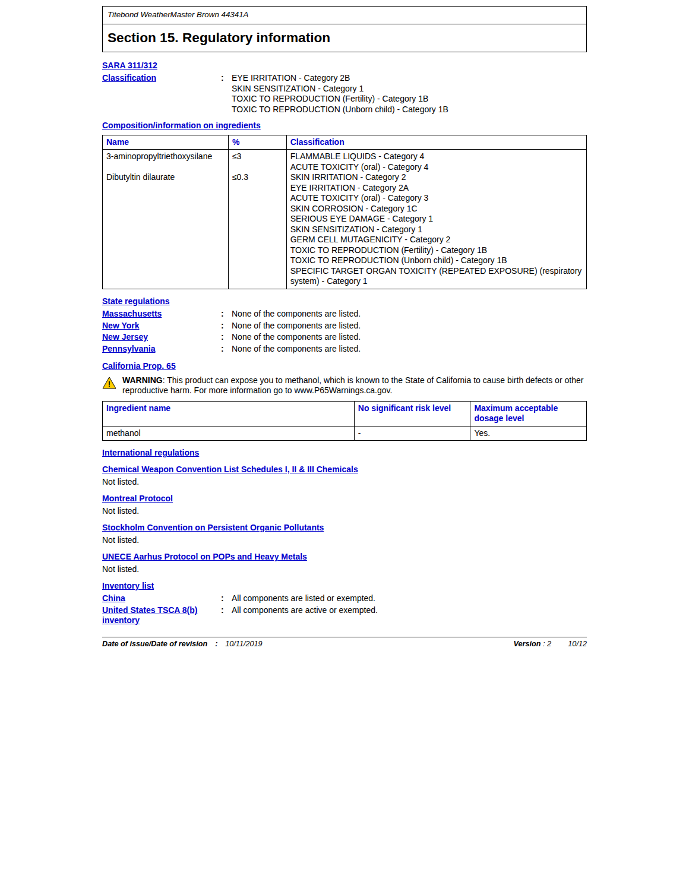Titebond WeatherMaster Brown 44341A
Section 15. Regulatory information
SARA 311/312
Classification
:
EYE IRRITATION - Category 2B
SKIN SENSITIZATION - Category 1
TOXIC TO REPRODUCTION (Fertility) - Category 1B
TOXIC TO REPRODUCTION (Unborn child) - Category 1B
Composition/information on ingredients
| Name | % | Classification |
| --- | --- | --- |
| 3-aminopropyltriethoxysilane Dibutyltin dilaurate | ≤3 ≤0.3 | FLAMMABLE LIQUIDS - Category 4 ACUTE TOXICITY (oral) - Category 4 SKIN IRRITATION - Category 2 EYE IRRITATION - Category 2A ACUTE TOXICITY (oral) - Category 3 SKIN CORROSION - Category 1C SERIOUS EYE DAMAGE - Category 1 SKIN SENSITIZATION - Category 1 GERM CELL MUTAGENICITY - Category 2 TOXIC TO REPRODUCTION (Fertility) - Category 1B TOXIC TO REPRODUCTION (Unborn child) - Category 1B SPECIFIC TARGET ORGAN TOXICITY (REPEATED EXPOSURE) (respiratory system) - Category 1 |
State regulations
Massachusetts
:
None of the components are listed.
New York
:
None of the components are listed.
New Jersey
:
None of the components are listed.
Pennsylvania
:
None of the components are listed.
California Prop. 65
!
WARNING: This product can expose you to methanol, which is known to the State of California to cause birth defects or other reproductive harm. For more information go to www.P65Warnings.ca.gov.
| Ingredient name | No significant risk level | Maximum acceptable dosage level |
| --- | --- | --- |
| methanol | - | Yes. |
International regulations
Chemical Weapon Convention List Schedules I, II & III Chemicals
Not listed.
Montreal Protocol
Not listed.
Stockholm Convention on Persistent Organic Pollutants
Not listed.
UNECE Aarhus Protocol on POPs and Heavy Metals
Not listed.
Inventory list
China
:
All components are listed or exempted.
United States TSCA 8(b) inventory
:
All components are active or exempted.
Date of issue/Date of revision
:
10/11/2019
Version : 2
10/12